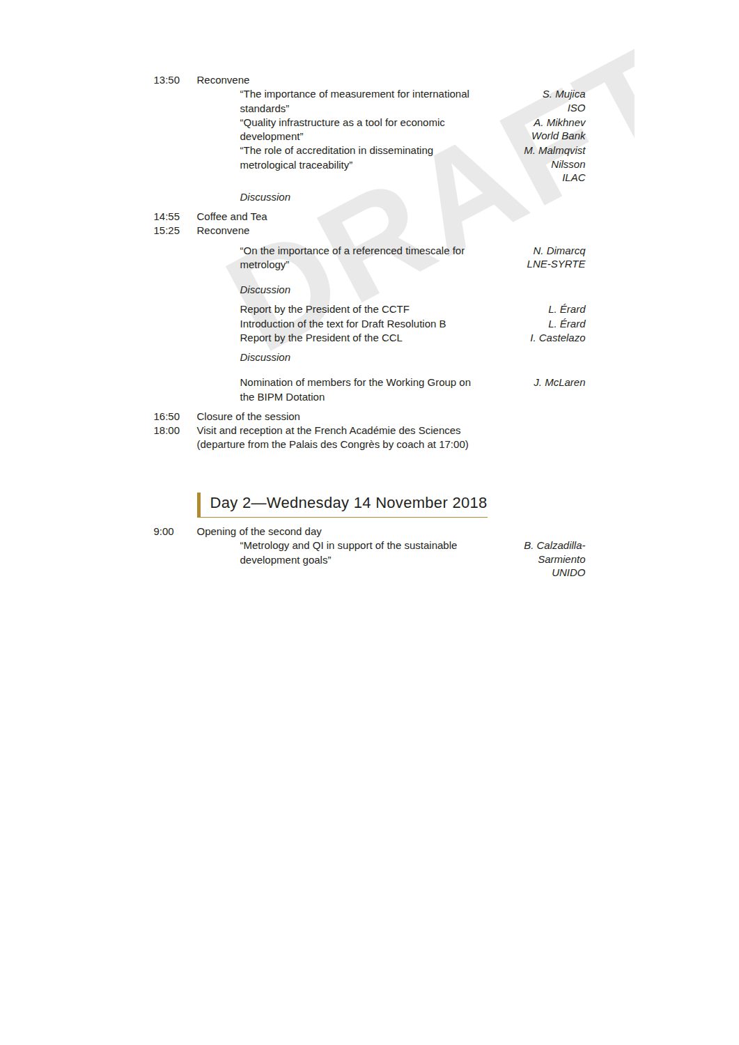DRAFT
| 13:50 | Reconvene | |
| | “The importance of measurement for international standards” | S. Mujica ISO |
| | “Quality infrastructure as a tool for economic development” | A. Mikhnev World Bank |
| | “The role of accreditation in disseminating metrological traceability” | M. Malmqvist Nilsson ILAC |
| | Discussion | |
| 14:55 | Coffee and Tea | |
| 15:25 | Reconvene | |
| | “On the importance of a referenced timescale for metrology” | N. Dimarcq LNE-SYRTE |
| | Discussion | |
| | Report by the President of the CCTF | L. Érard |
| | Introduction of the text for Draft Resolution B | L. Érard |
| | Report by the President of the CCL | I. Castelazo |
| | Discussion | |
| | Nomination of members for the Working Group on the BIPM Dotation | J. McLaren |
| 16:50 | Closure of the session | |
| 18:00 | Visit and reception at the French Académie des Sciences (departure from the Palais des Congrès by coach at 17:00) | |
Day 2—Wednesday 14 November 2018
| 9:00 | Opening of the second day | |
| | “Metrology and QI in support of the sustainable development goals” | B. Calzadilla- Sarmiento UNIDO |